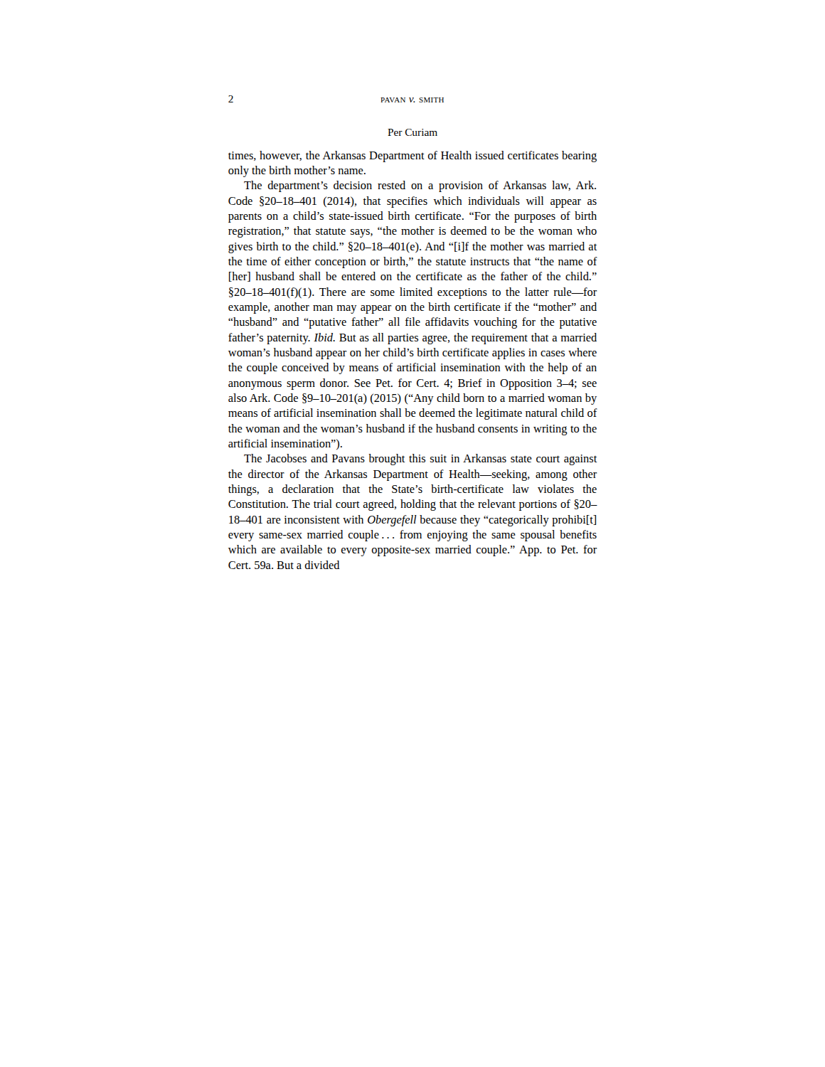2 Pavan v. Smith
Per Curiam
times, however, the Arkansas Department of Health issued certificates bearing only the birth mother’s name.
The department’s decision rested on a provision of Arkansas law, Ark. Code §20–18–401 (2014), that specifies which individuals will appear as parents on a child’s state-issued birth certificate. “For the purposes of birth registration,” that statute says, “the mother is deemed to be the woman who gives birth to the child.” §20–18–401(e). And “[i]f the mother was married at the time of either conception or birth,” the statute instructs that “the name of [her] husband shall be entered on the certificate as the father of the child.” §20–18–401(f)(1). There are some limited exceptions to the latter rule—for example, another man may appear on the birth certificate if the “mother” and “husband” and “putative father” all file affidavits vouching for the putative father’s paternity. Ibid. But as all parties agree, the requirement that a married woman’s husband appear on her child’s birth certificate applies in cases where the couple conceived by means of artificial insemination with the help of an anonymous sperm donor. See Pet. for Cert. 4; Brief in Opposition 3–4; see also Ark. Code §9–10–201(a) (2015) (“Any child born to a married woman by means of artificial insemination shall be deemed the legitimate natural child of the woman and the woman’s husband if the husband consents in writing to the artificial insemination”).
The Jacobses and Pavans brought this suit in Arkansas state court against the director of the Arkansas Department of Health—seeking, among other things, a declaration that the State’s birth-certificate law violates the Constitution. The trial court agreed, holding that the relevant portions of §20–18–401 are inconsistent with Obergefell because they “categorically prohibi[t] every same-sex married couple . . . from enjoying the same spousal benefits which are available to every opposite-sex married couple.” App. to Pet. for Cert. 59a. But a divided